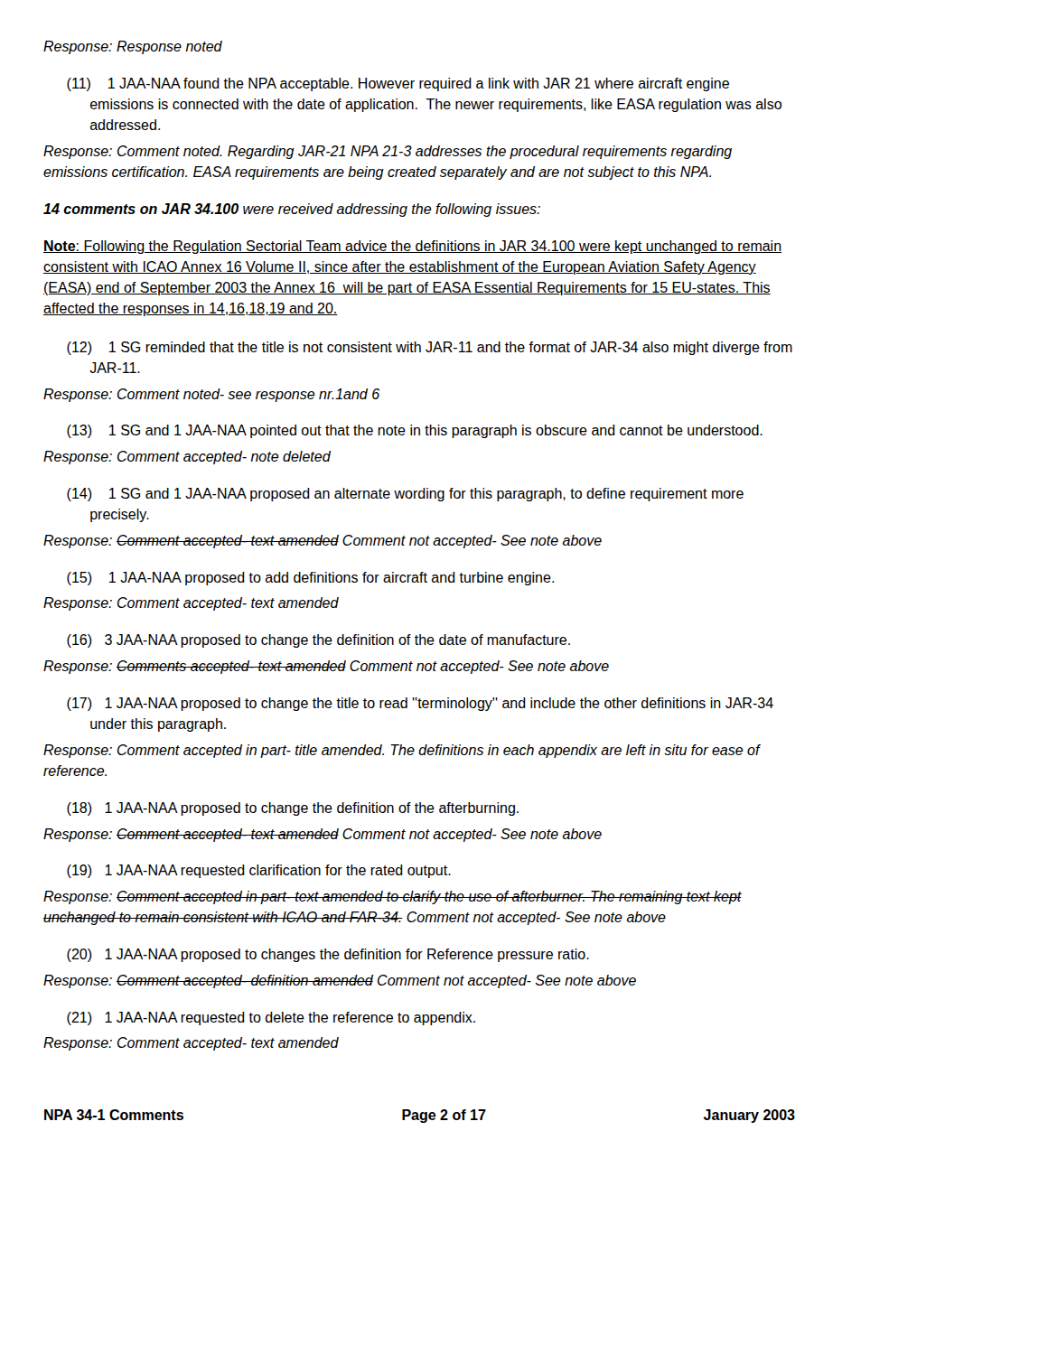Response: Response noted
(11) 1 JAA-NAA found the NPA acceptable. However required a link with JAR 21 where aircraft engine emissions is connected with the date of application. The newer requirements, like EASA regulation was also addressed.
Response: Comment noted. Regarding JAR-21 NPA 21-3 addresses the procedural requirements regarding emissions certification. EASA requirements are being created separately and are not subject to this NPA.
14 comments on JAR 34.100 were received addressing the following issues:
Note: Following the Regulation Sectorial Team advice the definitions in JAR 34.100 were kept unchanged to remain consistent with ICAO Annex 16 Volume II, since after the establishment of the European Aviation Safety Agency (EASA) end of September 2003 the Annex 16 will be part of EASA Essential Requirements for 15 EU-states. This affected the responses in 14,16,18,19 and 20.
(12) 1 SG reminded that the title is not consistent with JAR-11 and the format of JAR-34 also might diverge from JAR-11.
Response: Comment noted- see response nr.1and 6
(13) 1 SG and 1 JAA-NAA pointed out that the note in this paragraph is obscure and cannot be understood.
Response: Comment accepted- note deleted
(14) 1 SG and 1 JAA-NAA proposed an alternate wording for this paragraph, to define requirement more precisely.
Response: Comment accepted- text amended Comment not accepted- See note above
(15) 1 JAA-NAA proposed to add definitions for aircraft and turbine engine.
Response: Comment accepted- text amended
(16) 3 JAA-NAA proposed to change the definition of the date of manufacture.
Response: Comments accepted- text amended Comment not accepted- See note above
(17) 1 JAA-NAA proposed to change the title to read ''terminology'' and include the other definitions in JAR-34 under this paragraph.
Response: Comment accepted in part- title amended. The definitions in each appendix are left in situ for ease of reference.
(18) 1 JAA-NAA proposed to change the definition of the afterburning.
Response: Comment accepted- text amended Comment not accepted- See note above
(19) 1 JAA-NAA requested clarification for the rated output.
Response: Comment accepted in part- text amended to clarify the use of afterburner. The remaining text kept unchanged to remain consistent with ICAO and FAR-34. Comment not accepted- See note above
(20) 1 JAA-NAA proposed to changes the definition for Reference pressure ratio.
Response: Comment accepted- definition amended Comment not accepted- See note above
(21) 1 JAA-NAA requested to delete the reference to appendix.
Response: Comment accepted- text amended
NPA 34-1 Comments Page 2 of 17 January 2003